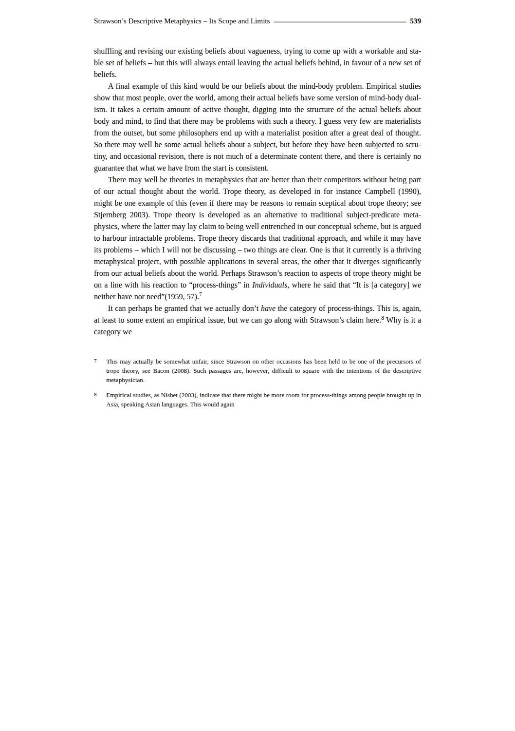Strawson’s Descriptive Metaphysics – Its Scope and Limits 539
shuffling and revising our existing beliefs about vagueness, trying to come up with a workable and stable set of beliefs – but this will always entail leaving the actual beliefs behind, in favour of a new set of beliefs.
A final example of this kind would be our beliefs about the mind-body problem. Empirical studies show that most people, over the world, among their actual beliefs have some version of mind-body dualism. It takes a certain amount of active thought, digging into the structure of the actual beliefs about body and mind, to find that there may be problems with such a theory. I guess very few are materialists from the outset, but some philosophers end up with a materialist position after a great deal of thought. So there may well be some actual beliefs about a subject, but before they have been subjected to scrutiny, and occasional revision, there is not much of a determinate content there, and there is certainly no guarantee that what we have from the start is consistent.
There may well be theories in metaphysics that are better than their competitors without being part of our actual thought about the world. Trope theory, as developed in for instance Campbell (1990), might be one example of this (even if there may be reasons to remain sceptical about trope theory; see Stjernberg 2003). Trope theory is developed as an alternative to traditional subject-predicate metaphysics, where the latter may lay claim to being well entrenched in our conceptual scheme, but is argued to harbour intractable problems. Trope theory discards that traditional approach, and while it may have its problems – which I will not be discussing – two things are clear. One is that it currently is a thriving metaphysical project, with possible applications in several areas, the other that it diverges significantly from our actual beliefs about the world. Perhaps Strawson’s reaction to aspects of trope theory might be on a line with his reaction to “process-things” in Individuals, where he said that “It is [a category] we neither have nor need”(1959, 57).7
It can perhaps be granted that we actually don’t have the category of process-things. This is, again, at least to some extent an empirical issue, but we can go along with Strawson’s claim here.8 Why is it a category we
7 This may actually be somewhat unfair, since Strawson on other occasions has been held to be one of the precursors of trope theory, see Bacon (2008). Such passages are, however, difficult to square with the intentions of the descriptive metaphysician.
8 Empirical studies, as Nisbet (2003), indicate that there might be more room for process-things among people brought up in Asia, speaking Asian languages. This would again